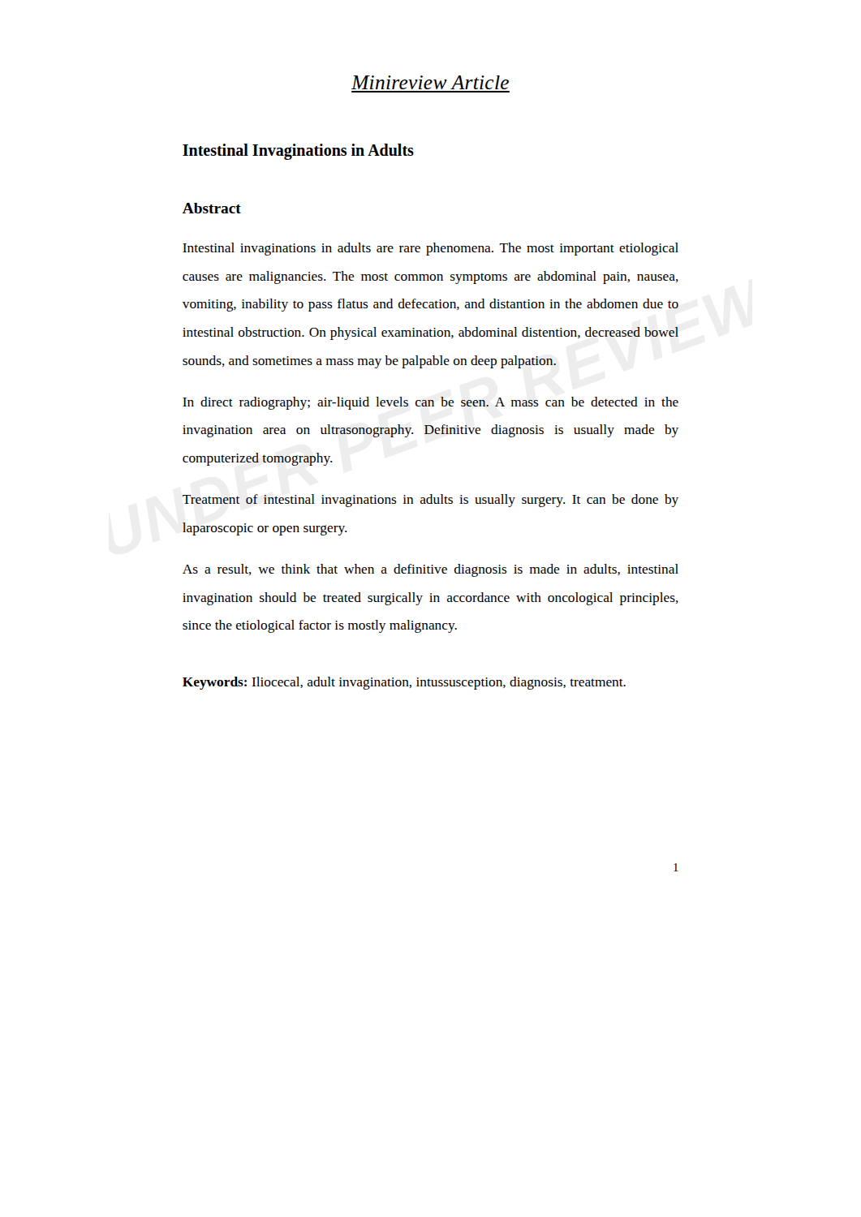UNDER PEER REVIEW
Minireview Article
Intestinal Invaginations in Adults
Abstract
Intestinal invaginations in adults are rare phenomena. The most important etiological causes are malignancies. The most common symptoms are abdominal pain, nausea, vomiting, inability to pass flatus and defecation, and distantion in the abdomen due to intestinal obstruction. On physical examination, abdominal distention, decreased bowel sounds, and sometimes a mass may be palpable on deep palpation.
In direct radiography; air-liquid levels can be seen. A mass can be detected in the invagination area on ultrasonography. Definitive diagnosis is usually made by computerized tomography.
Treatment of intestinal invaginations in adults is usually surgery. It can be done by laparoscopic or open surgery.
As a result, we think that when a definitive diagnosis is made in adults, intestinal invagination should be treated surgically in accordance with oncological principles, since the etiological factor is mostly malignancy.
Keywords: Iliocecal, adult invagination, intussusception, diagnosis, treatment.
1